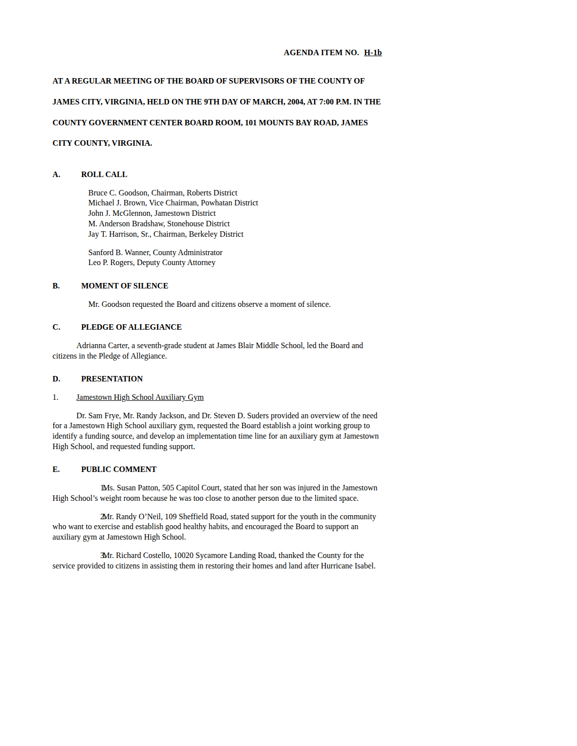AGENDA ITEM NO.H-1b
AT A REGULAR MEETING OF THE BOARD OF SUPERVISORS OF THE COUNTY OF JAMES CITY, VIRGINIA, HELD ON THE 9TH DAY OF MARCH, 2004, AT 7:00 P.M. IN THE COUNTY GOVERNMENT CENTER BOARD ROOM, 101 MOUNTS BAY ROAD, JAMES CITY COUNTY, VIRGINIA.
A. ROLL CALL
Bruce C. Goodson, Chairman, Roberts District
Michael J. Brown, Vice Chairman, Powhatan District
John J. McGlennon, Jamestown District
M. Anderson Bradshaw, Stonehouse District
Jay T. Harrison, Sr., Chairman, Berkeley District
Sanford B. Wanner, County Administrator
Leo P. Rogers, Deputy County Attorney
B. MOMENT OF SILENCE
Mr. Goodson requested the Board and citizens observe a moment of silence.
C. PLEDGE OF ALLEGIANCE
Adrianna Carter, a seventh-grade student at James Blair Middle School, led the Board and citizens in the Pledge of Allegiance.
D. PRESENTATION
1. Jamestown High School Auxiliary Gym
Dr. Sam Frye, Mr. Randy Jackson, and Dr. Steven D. Suders provided an overview of the need for a Jamestown High School auxiliary gym, requested the Board establish a joint working group to identify a funding source, and develop an implementation time line for an auxiliary gym at Jamestown High School, and requested funding support.
E. PUBLIC COMMENT
1. Ms. Susan Patton, 505 Capitol Court, stated that her son was injured in the Jamestown High School’s weight room because he was too close to another person due to the limited space.
2. Mr. Randy O’Neil, 109 Sheffield Road, stated support for the youth in the community who want to exercise and establish good healthy habits, and encouraged the Board to support an auxiliary gym at Jamestown High School.
3. Mr. Richard Costello, 10020 Sycamore Landing Road, thanked the County for the service provided to citizens in assisting them in restoring their homes and land after Hurricane Isabel.